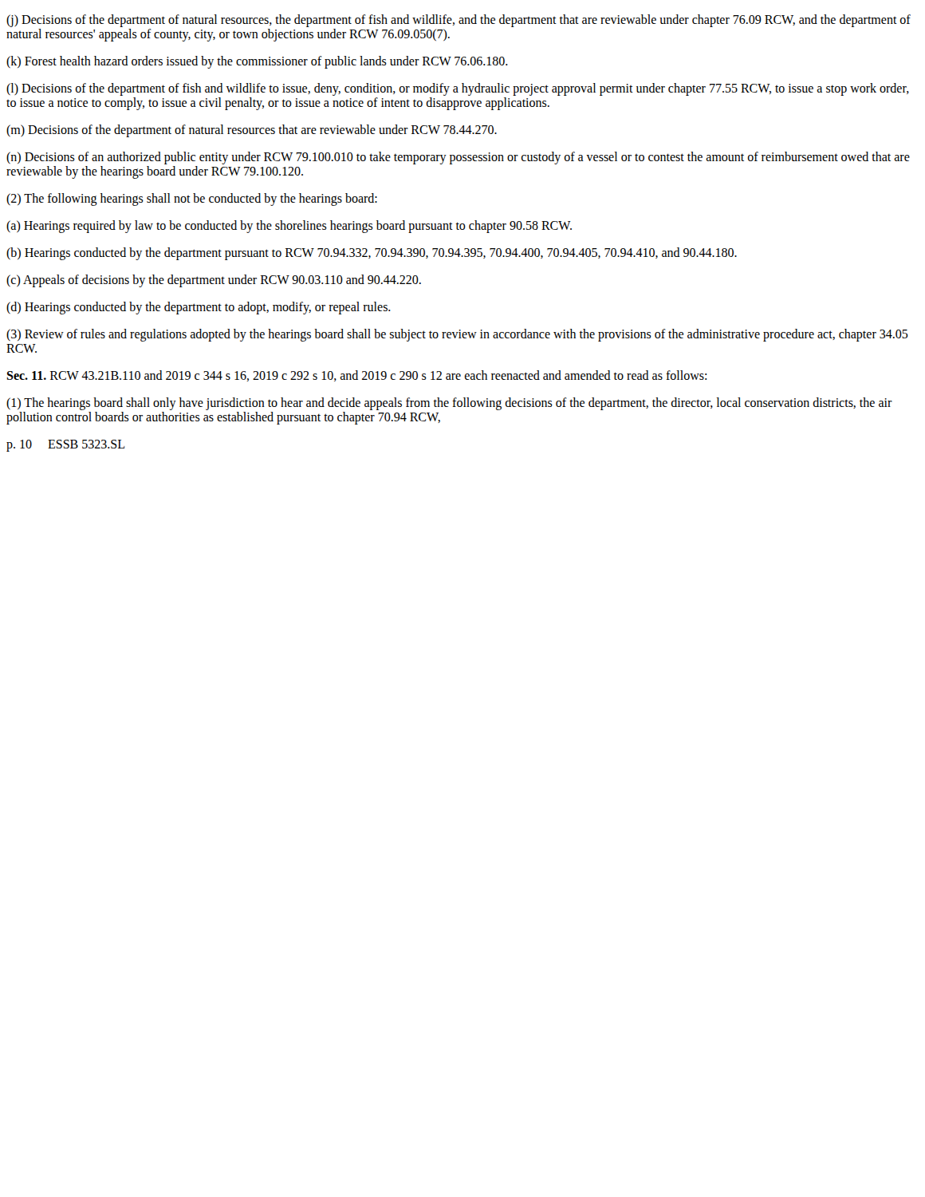(j) Decisions of the department of natural resources, the department of fish and wildlife, and the department that are reviewable under chapter 76.09 RCW, and the department of natural resources' appeals of county, city, or town objections under RCW 76.09.050(7).
(k) Forest health hazard orders issued by the commissioner of public lands under RCW 76.06.180.
(l) Decisions of the department of fish and wildlife to issue, deny, condition, or modify a hydraulic project approval permit under chapter 77.55 RCW, to issue a stop work order, to issue a notice to comply, to issue a civil penalty, or to issue a notice of intent to disapprove applications.
(m) Decisions of the department of natural resources that are reviewable under RCW 78.44.270.
(n) Decisions of an authorized public entity under RCW 79.100.010 to take temporary possession or custody of a vessel or to contest the amount of reimbursement owed that are reviewable by the hearings board under RCW 79.100.120.
(2) The following hearings shall not be conducted by the hearings board:
(a) Hearings required by law to be conducted by the shorelines hearings board pursuant to chapter 90.58 RCW.
(b) Hearings conducted by the department pursuant to RCW 70.94.332, 70.94.390, 70.94.395, 70.94.400, 70.94.405, 70.94.410, and 90.44.180.
(c) Appeals of decisions by the department under RCW 90.03.110 and 90.44.220.
(d) Hearings conducted by the department to adopt, modify, or repeal rules.
(3) Review of rules and regulations adopted by the hearings board shall be subject to review in accordance with the provisions of the administrative procedure act, chapter 34.05 RCW.
Sec. 11. RCW 43.21B.110 and 2019 c 344 s 16, 2019 c 292 s 10, and 2019 c 290 s 12 are each reenacted and amended to read as follows:
(1) The hearings board shall only have jurisdiction to hear and decide appeals from the following decisions of the department, the director, local conservation districts, the air pollution control boards or authorities as established pursuant to chapter 70.94 RCW,
p. 10 ESSB 5323.SL